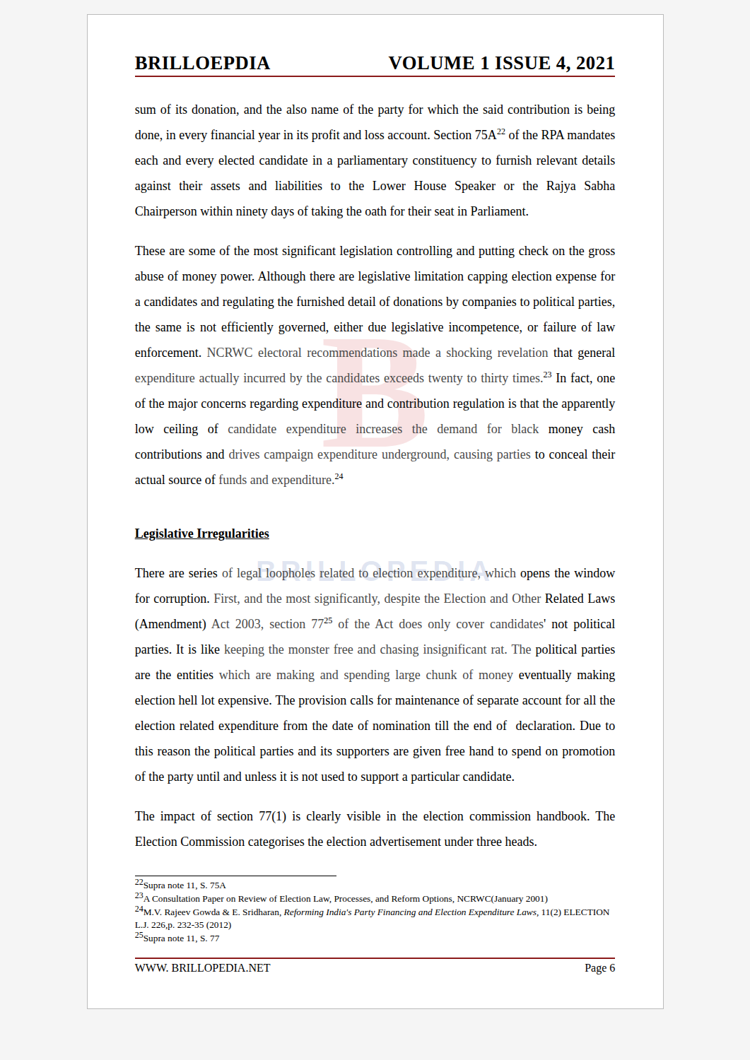B
BRILLOPEDIA
BRILLOEPDIA
VOLUME 1 ISSUE 4, 2021
sum of its donation, and the also name of the party for which the said contribution is being done, in every financial year in its profit and loss account. Section 75A22 of the RPA mandates each and every elected candidate in a parliamentary constituency to furnish relevant details against their assets and liabilities to the Lower House Speaker or the Rajya Sabha Chairperson within ninety days of taking the oath for their seat in Parliament.
These are some of the most significant legislation controlling and putting check on the gross abuse of money power. Although there are legislative limitation capping election expense for a candidates and regulating the furnished detail of donations by companies to political parties, the same is not efficiently governed, either due legislative incompetence, or failure of law enforcement. NCRWC electoral recommendations made a shocking revelation that general expenditure actually incurred by the candidates exceeds twenty to thirty times.23 In fact, one of the major concerns regarding expenditure and contribution regulation is that the apparently low ceiling of candidate expenditure increases the demand for black money cash contributions and drives campaign expenditure underground, causing parties to conceal their actual source of funds and expenditure.24
Legislative Irregularities
There are series of legal loopholes related to election expenditure, which opens the window for corruption. First, and the most significantly, despite the Election and Other Related Laws (Amendment) Act 2003, section 7725 of the Act does only cover candidates' not political parties. It is like keeping the monster free and chasing insignificant rat. The political parties are the entities which are making and spending large chunk of money eventually making election hell lot expensive. The provision calls for maintenance of separate account for all the election related expenditure from the date of nomination till the end of declaration. Due to this reason the political parties and its supporters are given free hand to spend on promotion of the party until and unless it is not used to support a particular candidate.
The impact of section 77(1) is clearly visible in the election commission handbook. The Election Commission categorises the election advertisement under three heads.
22Supra note 11, S. 75A
23A Consultation Paper on Review of Election Law, Processes, and Reform Options, NCRWC(January 2001)
24M.V. Rajeev Gowda & E. Sridharan, Reforming India's Party Financing and Election Expenditure Laws, 11(2) ELECTION L.J. 226,p. 232-35 (2012)
25Supra note 11, S. 77
WWW. BRILLOPEDIA.NET
Page 6